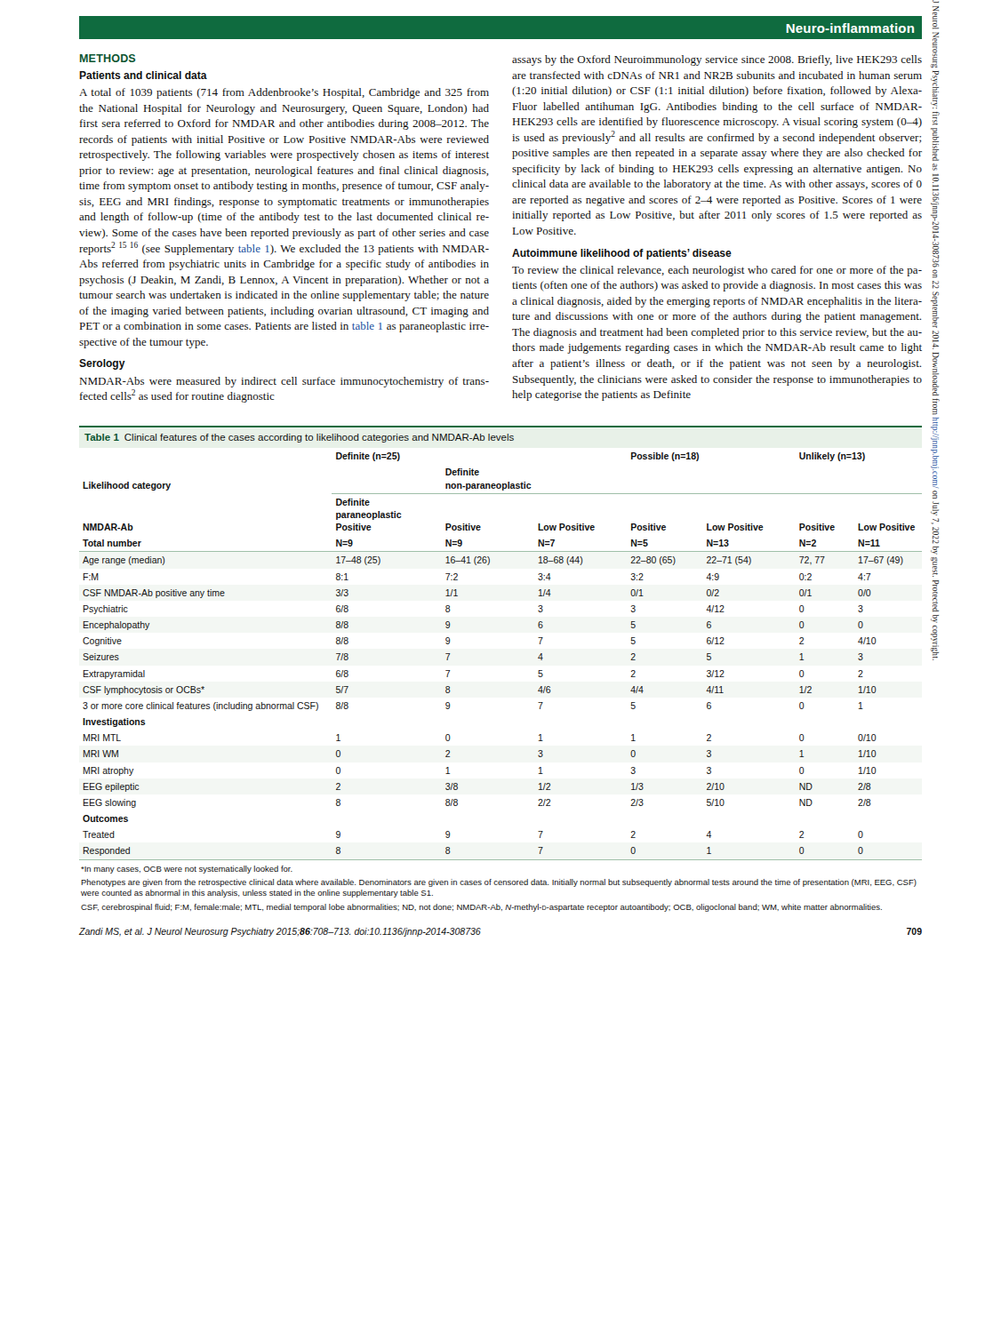J Neurol Neurosurg Psychiatry: first published as 10.1136/jnnp-2014-308736 on 22 September 2014. Downloaded from http://jnnp.bmj.com/ on July 7, 2022 by guest. Protected by copyright.
Neuro-inflammation
METHODS
Patients and clinical data
A total of 1039 patients (714 from Addenbrooke’s Hospital, Cambridge and 325 from the National Hospital for Neurology and Neurosurgery, Queen Square, London) had first sera referred to Oxford for NMDAR and other antibodies during 2008–2012. The records of patients with initial Positive or Low Positive NMDAR-Abs were reviewed retrospectively. The following variables were prospectively chosen as items of interest prior to review: age at presentation, neurological features and final clinical diagnosis, time from symptom onset to antibody testing in months, presence of tumour, CSF analysis, EEG and MRI findings, response to symptomatic treatments or immunotherapies and length of follow-up (time of the antibody test to the last documented clinical review). Some of the cases have been reported previously as part of other series and case reports2 15 16 (see Supplementary table 1). We excluded the 13 patients with NMDAR-Abs referred from psychiatric units in Cambridge for a specific study of antibodies in psychosis (J Deakin, M Zandi, B Lennox, A Vincent in preparation). Whether or not a tumour search was undertaken is indicated in the online supplementary table; the nature of the imaging varied between patients, including ovarian ultrasound, CT imaging and PET or a combination in some cases. Patients are listed in table 1 as paraneoplastic irrespective of the tumour type.
Serology
NMDAR-Abs were measured by indirect cell surface immunocytochemistry of transfected cells2 as used for routine diagnostic
assays by the Oxford Neuroimmunology service since 2008. Briefly, live HEK293 cells are transfected with cDNAs of NR1 and NR2B subunits and incubated in human serum (1:20 initial dilution) or CSF (1:1 initial dilution) before fixation, followed by Alexa-Fluor labelled antihuman IgG. Antibodies binding to the cell surface of NMDAR-HEK293 cells are identified by fluorescence microscopy. A visual scoring system (0–4) is used as previously2 and all results are confirmed by a second independent observer; positive samples are then repeated in a separate assay where they are also checked for specificity by lack of binding to HEK293 cells expressing an alternative antigen. No clinical data are available to the laboratory at the time. As with other assays, scores of 0 are reported as negative and scores of 2–4 were reported as Positive. Scores of 1 were initially reported as Low Positive, but after 2011 only scores of 1.5 were reported as Low Positive.
Autoimmune likelihood of patients’ disease
To review the clinical relevance, each neurologist who cared for one or more of the patients (often one of the authors) was asked to provide a diagnosis. In most cases this was a clinical diagnosis, aided by the emerging reports of NMDAR encephalitis in the literature and discussions with one or more of the authors during the patient management. The diagnosis and treatment had been completed prior to this service review, but the authors made judgements regarding cases in which the NMDAR-Ab result came to light after a patient’s illness or death, or if the patient was not seen by a neurologist. Subsequently, the clinicians were asked to consider the response to immunotherapies to help categorise the patients as Definite
Table 1 Clinical features of the cases according to likelihood categories and NMDAR-Ab levels
| Likelihood category | Definite (n=25) | Possible (n=18) | Unlikely (n=13) |
| --- | --- | --- | --- |
| | Definite non-paraneoplastic | | | | |
| NMDAR-Ab | Definite paraneoplastic Positive | Positive | Low Positive | Positive | Low Positive | Positive | Low Positive |
| Total number | N=9 | N=9 | N=7 | N=5 | N=13 | N=2 | N=11 |
| Age range (median) | 17–48 (25) | 16–41 (26) | 18–68 (44) | 22–80 (65) | 22–71 (54) | 72, 77 | 17–67 (49) |
| F:M | 8:1 | 7:2 | 3:4 | 3:2 | 4:9 | 0:2 | 4:7 |
| CSF NMDAR-Ab positive any time | 3/3 | 1/1 | 1/4 | 0/1 | 0/2 | 0/1 | 0/0 |
| Psychiatric | 6/8 | 8 | 3 | 3 | 4/12 | 0 | 3 |
| Encephalopathy | 8/8 | 9 | 6 | 5 | 6 | 0 | 0 |
| Cognitive | 8/8 | 9 | 7 | 5 | 6/12 | 2 | 4/10 |
| Seizures | 7/8 | 7 | 4 | 2 | 5 | 1 | 3 |
| Extrapyramidal | 6/8 | 7 | 5 | 2 | 3/12 | 0 | 2 |
| CSF lymphocytosis or OCBs* | 5/7 | 8 | 4/6 | 4/4 | 4/11 | 1/2 | 1/10 |
| 3 or more core clinical features (including abnormal CSF) | 8/8 | 9 | 7 | 5 | 6 | 0 | 1 |
| Investigations | | | | | | | |
| MRI MTL | 1 | 0 | 1 | 1 | 2 | 0 | 0/10 |
| MRI WM | 0 | 2 | 3 | 0 | 3 | 1 | 1/10 |
| MRI atrophy | 0 | 1 | 1 | 3 | 3 | 0 | 1/10 |
| EEG epileptic | 2 | 3/8 | 1/2 | 1/3 | 2/10 | ND | 2/8 |
| EEG slowing | 8 | 8/8 | 2/2 | 2/3 | 5/10 | ND | 2/8 |
| Outcomes | | | | | | | |
| Treated | 9 | 9 | 7 | 2 | 4 | 2 | 0 |
| Responded | 8 | 8 | 7 | 0 | 1 | 0 | 0 |
*In many cases, OCB were not systematically looked for.
Phenotypes are given from the retrospective clinical data where available. Denominators are given in cases of censored data. Initially normal but subsequently abnormal tests around the time of presentation (MRI, EEG, CSF) were counted as abnormal in this analysis, unless stated in the online supplementary table S1.
CSF, cerebrospinal fluid; F:M, female:male; MTL, medial temporal lobe abnormalities; ND, not done; NMDAR-Ab, N-methyl-d-aspartate receptor autoantibody; OCB, oligoclonal band; WM, white matter abnormalities.
Zandi MS, et al. J Neurol Neurosurg Psychiatry 2015;86:708–713. doi:10.1136/jnnp-2014-308736
709